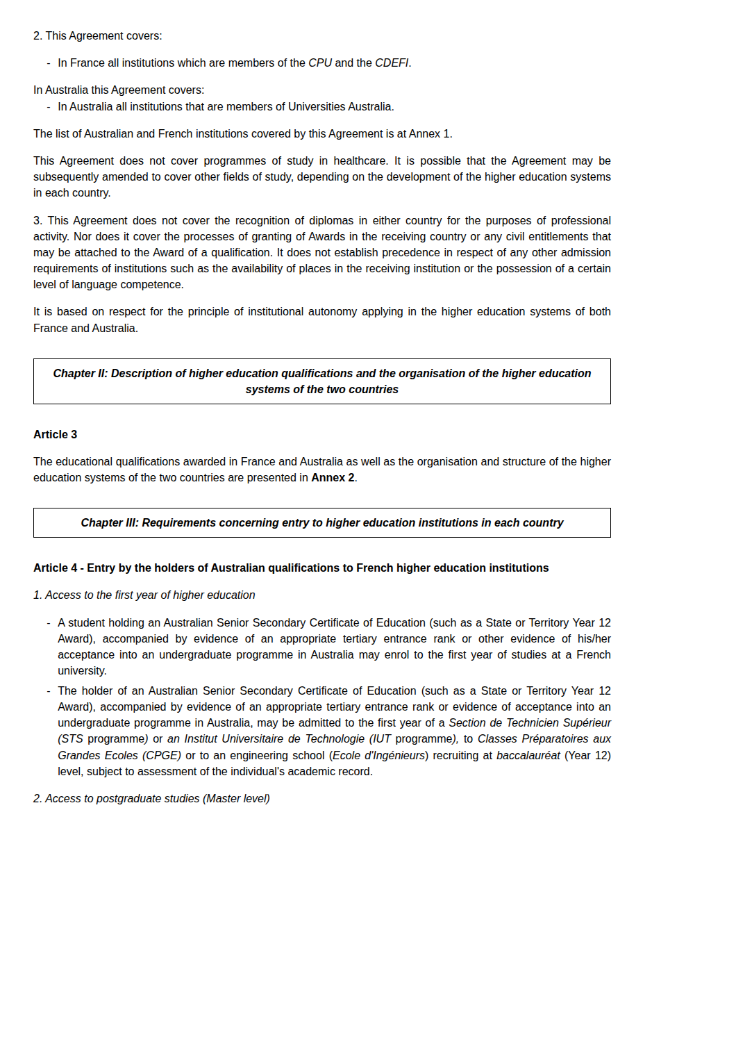2. This Agreement covers:
In France all institutions which are members of the CPU and the CDEFI.
In Australia this Agreement covers:
In Australia all institutions that are members of Universities Australia.
The list of Australian and French institutions covered by this Agreement is at Annex 1.
This Agreement does not cover programmes of study in healthcare. It is possible that the Agreement may be subsequently amended to cover other fields of study, depending on the development of the higher education systems in each country.
3. This Agreement does not cover the recognition of diplomas in either country for the purposes of professional activity. Nor does it cover the processes of granting of Awards in the receiving country or any civil entitlements that may be attached to the Award of a qualification. It does not establish precedence in respect of any other admission requirements of institutions such as the availability of places in the receiving institution or the possession of a certain level of language competence.
It is based on respect for the principle of institutional autonomy applying in the higher education systems of both France and Australia.
Chapter II: Description of higher education qualifications and the organisation of the higher education systems of the two countries
Article 3
The educational qualifications awarded in France and Australia as well as the organisation and structure of the higher education systems of the two countries are presented in Annex 2.
Chapter III: Requirements concerning entry to higher education institutions in each country
Article 4 - Entry by the holders of Australian qualifications to French higher education institutions
1. Access to the first year of higher education
A student holding an Australian Senior Secondary Certificate of Education (such as a State or Territory Year 12 Award), accompanied by evidence of an appropriate tertiary entrance rank or other evidence of his/her acceptance into an undergraduate programme in Australia may enrol to the first year of studies at a French university.
The holder of an Australian Senior Secondary Certificate of Education (such as a State or Territory Year 12 Award), accompanied by evidence of an appropriate tertiary entrance rank or evidence of acceptance into an undergraduate programme in Australia, may be admitted to the first year of a Section de Technicien Supérieur (STS programme) or an Institut Universitaire de Technologie (IUT programme), to Classes Préparatoires aux Grandes Ecoles (CPGE) or to an engineering school (Ecole d'Ingénieurs) recruiting at baccalauréat (Year 12) level, subject to assessment of the individual's academic record.
2. Access to postgraduate studies (Master level)